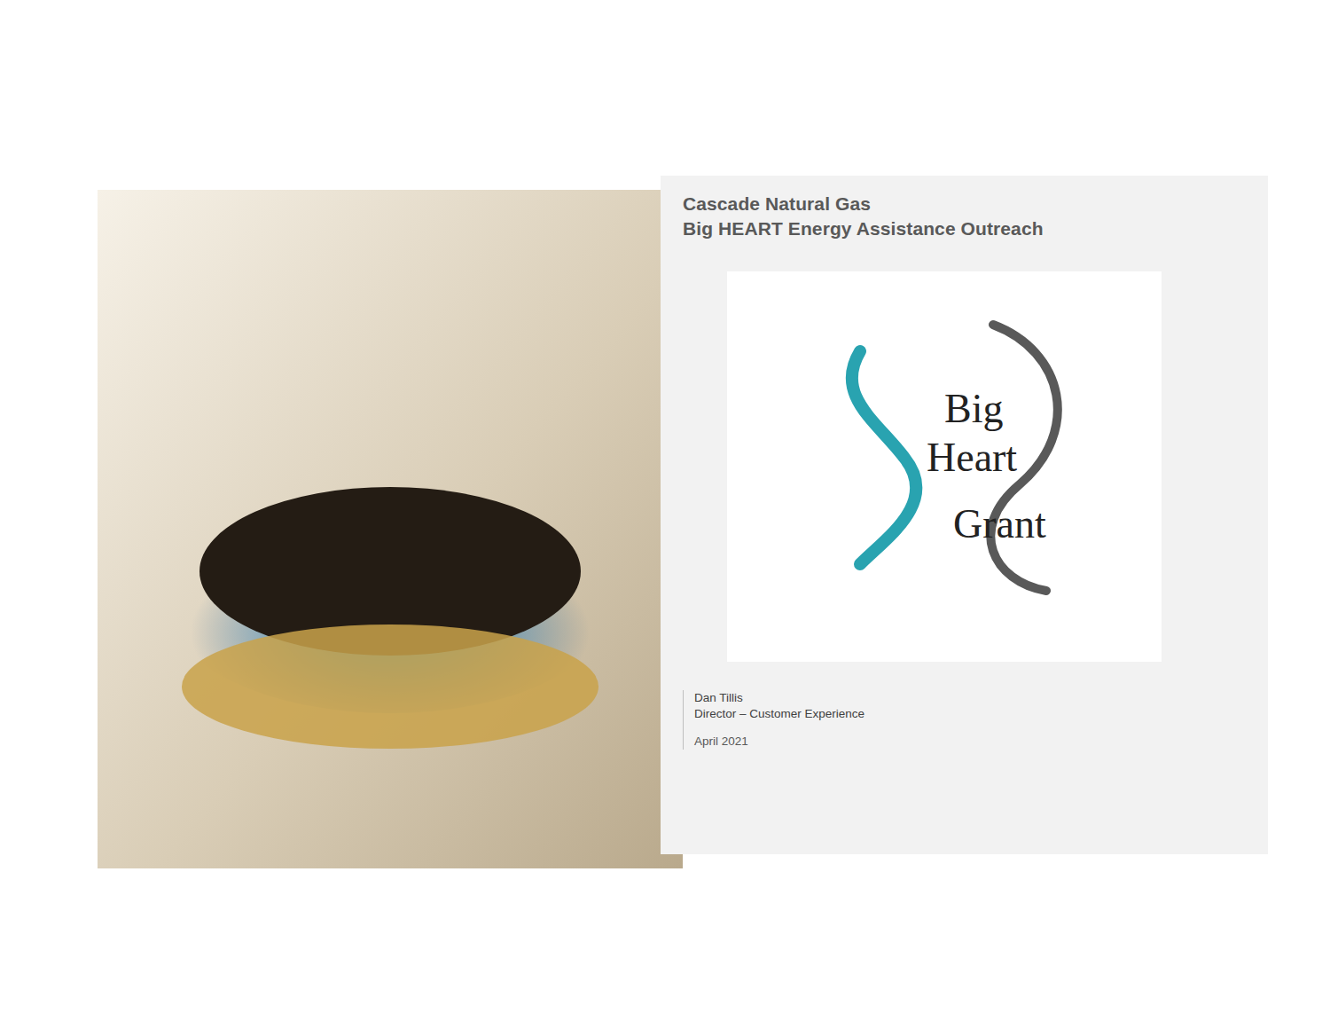Cascade Natural Gas
Big HEART Energy Assistance Outreach
Dan Tillis
Director – Customer Experience
April 2021